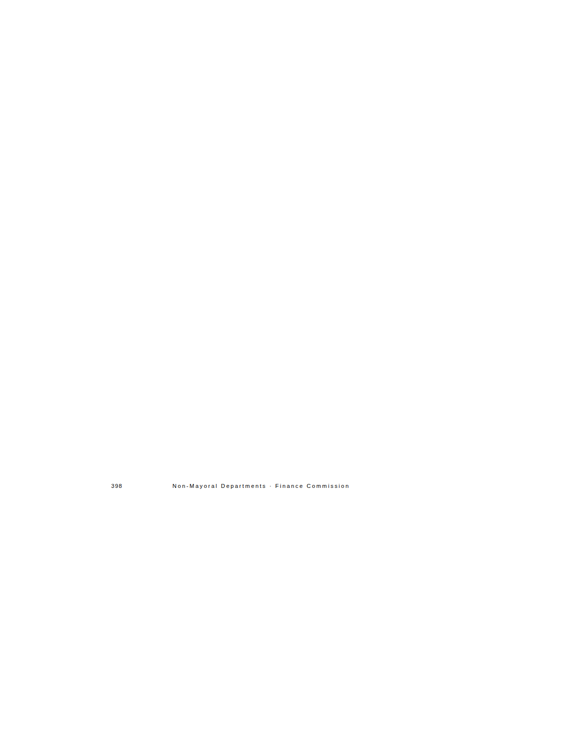398 Non-Mayoral Departments · Finance Commission